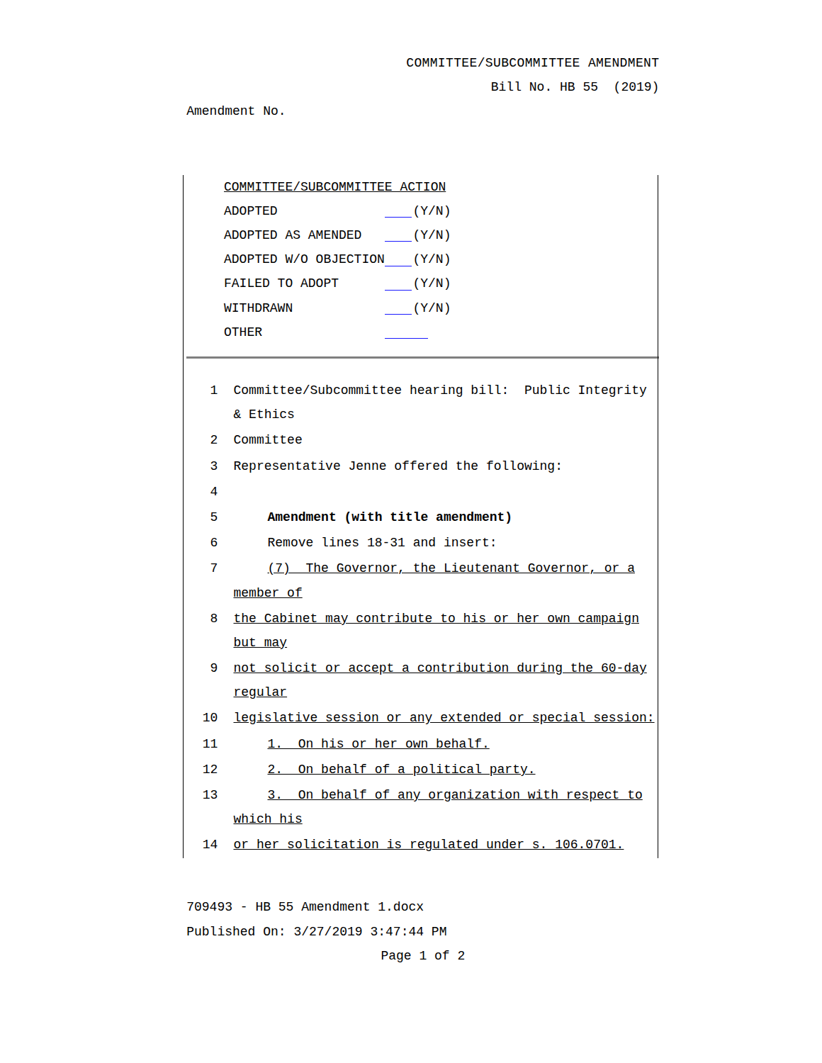COMMITTEE/SUBCOMMITTEE AMENDMENT
Bill No. HB 55 (2019)
Amendment No.
COMMITTEE/SUBCOMMITTEE ACTION
| ADOPTED | | (Y/N) |
| ADOPTED AS AMENDED | | (Y/N) |
| ADOPTED W/O OBJECTION | | (Y/N) |
| FAILED TO ADOPT | | (Y/N) |
| WITHDRAWN | | (Y/N) |
| OTHER | |
| 1 | Committee/Subcommittee hearing bill: Public Integrity & Ethics |
| 2 | Committee |
| 3 | Representative Jenne offered the following: |
| 4 | |
| 5 | Amendment (with title amendment) |
| 6 | Remove lines 18-31 and insert: |
| 7 | (7) The Governor, the Lieutenant Governor, or a member of |
| 8 | the Cabinet may contribute to his or her own campaign but may |
| 9 | not solicit or accept a contribution during the 60-day regular |
| 10 | legislative session or any extended or special session: |
| 11 | 1. On his or her own behalf. |
| 12 | 2. On behalf of a political party. |
| 13 | 3. On behalf of any organization with respect to which his |
| 14 | or her solicitation is regulated under s. 106.0701. |
709493 - HB 55 Amendment 1.docx
Published On: 3/27/2019 3:47:44 PM
Page 1 of 2